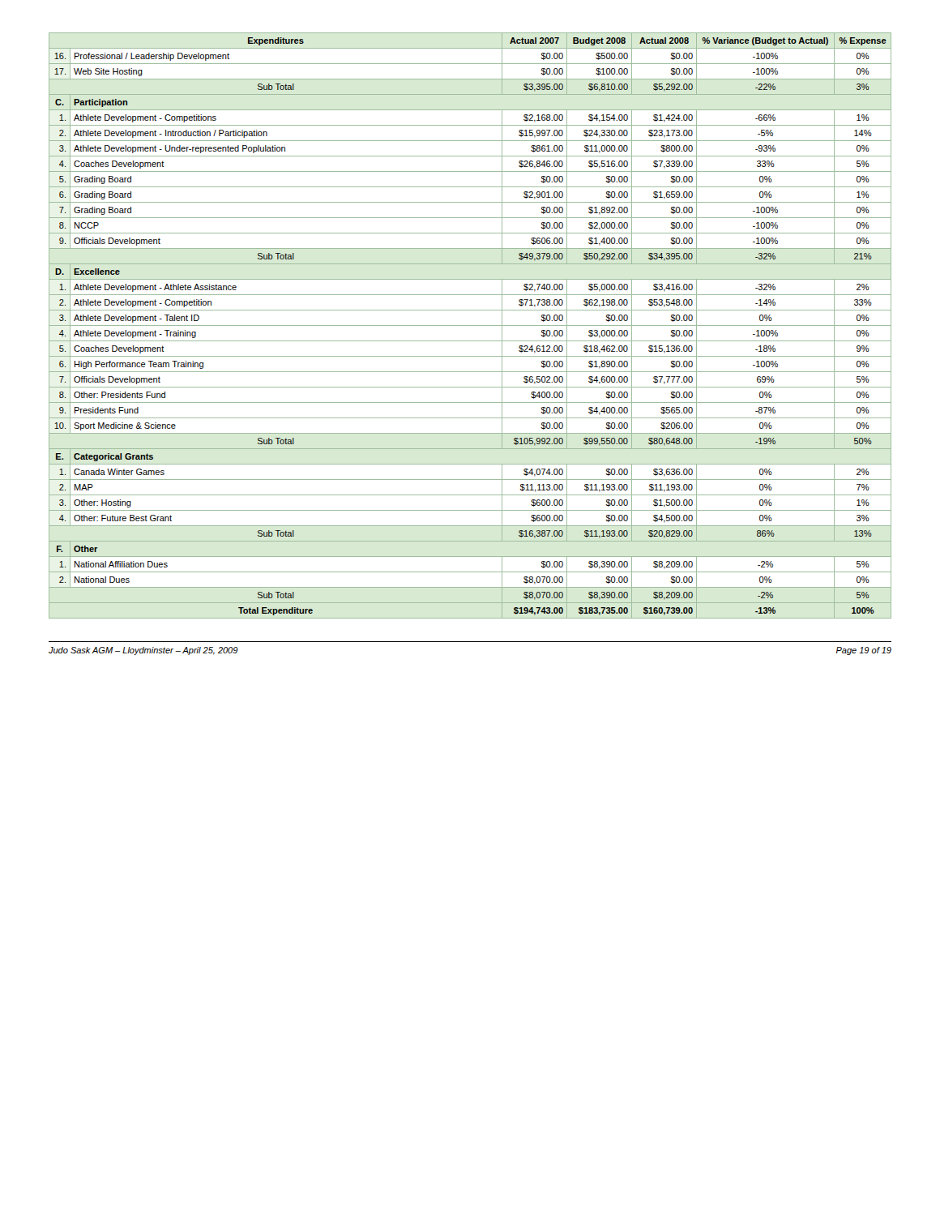| Expenditures | Actual 2007 | Budget 2008 | Actual 2008 | % Variance (Budget to Actual) | % Expense |
| --- | --- | --- | --- | --- | --- |
| 16. | Professional / Leadership Development | $0.00 | $500.00 | $0.00 | -100% | 0% |
| 17. | Web Site Hosting | $0.00 | $100.00 | $0.00 | -100% | 0% |
| Sub Total | $3,395.00 | $6,810.00 | $5,292.00 | -22% | 3% |
| C. | Participation |
| 1. | Athlete Development - Competitions | $2,168.00 | $4,154.00 | $1,424.00 | -66% | 1% |
| 2. | Athlete Development - Introduction / Participation | $15,997.00 | $24,330.00 | $23,173.00 | -5% | 14% |
| 3. | Athlete Development - Under-represented Poplulation | $861.00 | $11,000.00 | $800.00 | -93% | 0% |
| 4. | Coaches Development | $26,846.00 | $5,516.00 | $7,339.00 | 33% | 5% |
| 5. | Grading Board | $0.00 | $0.00 | $0.00 | 0% | 0% |
| 6. | Grading Board | $2,901.00 | $0.00 | $1,659.00 | 0% | 1% |
| 7. | Grading Board | $0.00 | $1,892.00 | $0.00 | -100% | 0% |
| 8. | NCCP | $0.00 | $2,000.00 | $0.00 | -100% | 0% |
| 9. | Officials Development | $606.00 | $1,400.00 | $0.00 | -100% | 0% |
| Sub Total | $49,379.00 | $50,292.00 | $34,395.00 | -32% | 21% |
| D. | Excellence |
| 1. | Athlete Development - Athlete Assistance | $2,740.00 | $5,000.00 | $3,416.00 | -32% | 2% |
| 2. | Athlete Development - Competition | $71,738.00 | $62,198.00 | $53,548.00 | -14% | 33% |
| 3. | Athlete Development - Talent ID | $0.00 | $0.00 | $0.00 | 0% | 0% |
| 4. | Athlete Development - Training | $0.00 | $3,000.00 | $0.00 | -100% | 0% |
| 5. | Coaches Development | $24,612.00 | $18,462.00 | $15,136.00 | -18% | 9% |
| 6. | High Performance Team Training | $0.00 | $1,890.00 | $0.00 | -100% | 0% |
| 7. | Officials Development | $6,502.00 | $4,600.00 | $7,777.00 | 69% | 5% |
| 8. | Other: Presidents Fund | $400.00 | $0.00 | $0.00 | 0% | 0% |
| 9. | Presidents Fund | $0.00 | $4,400.00 | $565.00 | -87% | 0% |
| 10. | Sport Medicine & Science | $0.00 | $0.00 | $206.00 | 0% | 0% |
| Sub Total | $105,992.00 | $99,550.00 | $80,648.00 | -19% | 50% |
| E. | Categorical Grants |
| 1. | Canada Winter Games | $4,074.00 | $0.00 | $3,636.00 | 0% | 2% |
| 2. | MAP | $11,113.00 | $11,193.00 | $11,193.00 | 0% | 7% |
| 3. | Other: Hosting | $600.00 | $0.00 | $1,500.00 | 0% | 1% |
| 4. | Other: Future Best Grant | $600.00 | $0.00 | $4,500.00 | 0% | 3% |
| Sub Total | $16,387.00 | $11,193.00 | $20,829.00 | 86% | 13% |
| F. | Other |
| 1. | National Affiliation Dues | $0.00 | $8,390.00 | $8,209.00 | -2% | 5% |
| 2. | National Dues | $8,070.00 | $0.00 | $0.00 | 0% | 0% |
| Sub Total | $8,070.00 | $8,390.00 | $8,209.00 | -2% | 5% |
| Total Expenditure | $194,743.00 | $183,735.00 | $160,739.00 | -13% | 100% |
Judo Sask AGM – Lloydminster – April 25, 2009
Page 19 of 19